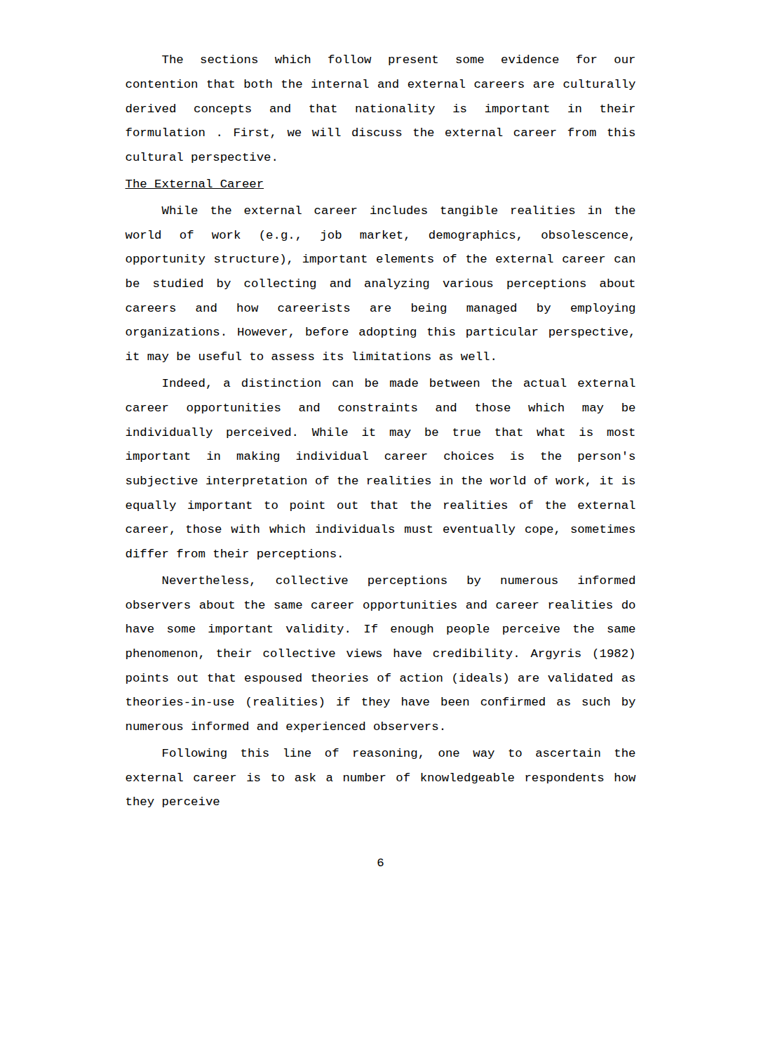The sections which follow present some evidence for our contention that both the internal and external careers are culturally derived concepts and that nationality is important in their formulation . First, we will discuss the external career from this cultural perspective.
The External Career
While the external career includes tangible realities in the world of work (e.g., job market, demographics, obsolescence, opportunity structure), important elements of the external career can be studied by collecting and analyzing various perceptions about careers and how careerists are being managed by employing organizations. However, before adopting this particular perspective, it may be useful to assess its limitations as well.
Indeed, a distinction can be made between the actual external career opportunities and constraints and those which may be individually perceived. While it may be true that what is most important in making individual career choices is the person's subjective interpretation of the realities in the world of work, it is equally important to point out that the realities of the external career, those with which individuals must eventually cope, sometimes differ from their perceptions.
Nevertheless, collective perceptions by numerous informed observers about the same career opportunities and career realities do have some important validity. If enough people perceive the same phenomenon, their collective views have credibility. Argyris (1982) points out that espoused theories of action (ideals) are validated as theories-in-use (realities) if they have been confirmed as such by numerous informed and experienced observers.
Following this line of reasoning, one way to ascertain the external career is to ask a number of knowledgeable respondents how they perceive
6